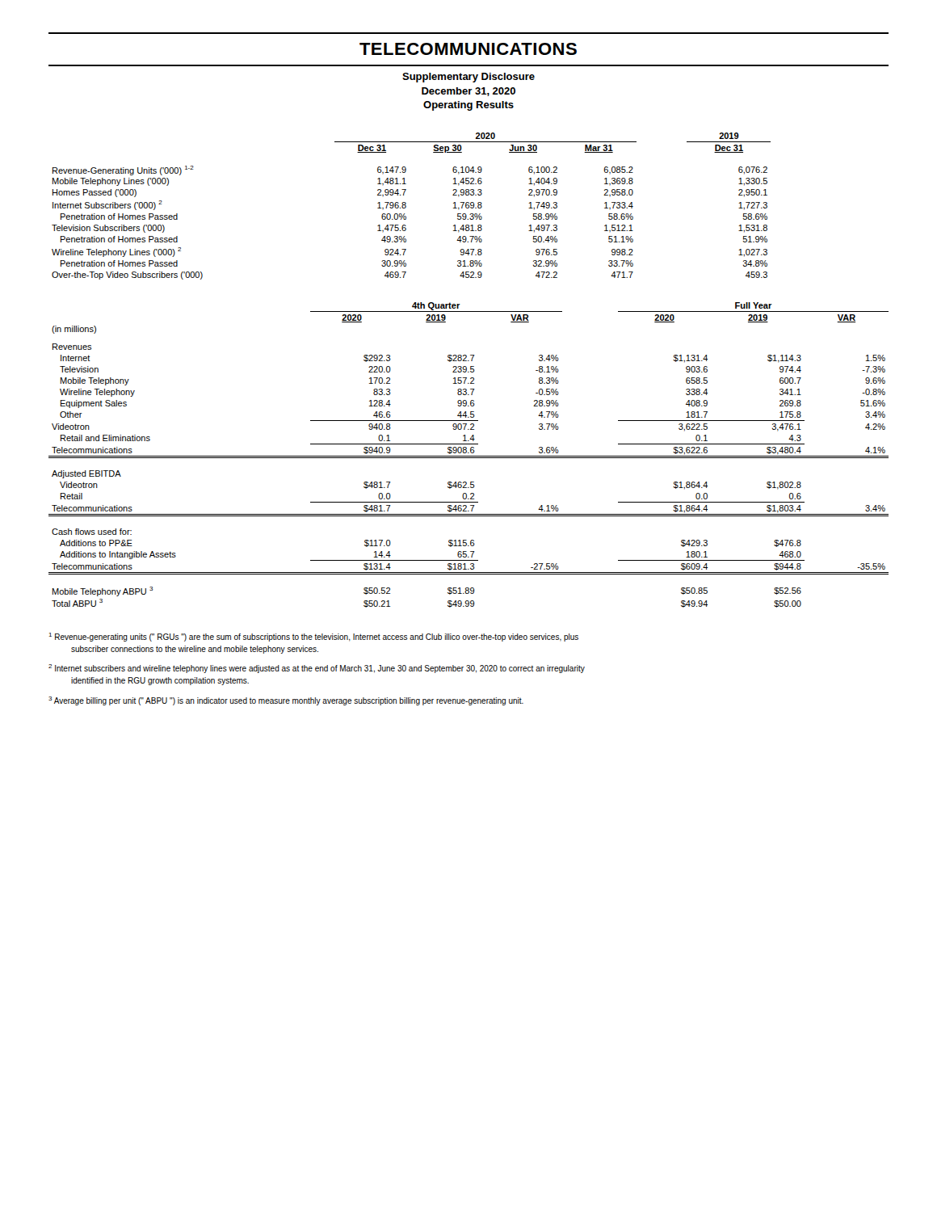TELECOMMUNICATIONS
Supplementary Disclosure
December 31, 2020
Operating Results
| | 2020 | | 2019 | |
| | Dec 31 | Sep 30 | Jun 30 | Mar 31 | | Dec 31 | |
| Revenue-Generating Units ('000) 1-2 | 6,147.9 | 6,104.9 | 6,100.2 | 6,085.2 | | 6,076.2 | |
| Mobile Telephony Lines ('000) | 1,481.1 | 1,452.6 | 1,404.9 | 1,369.8 | | 1,330.5 | |
| Homes Passed ('000) | 2,994.7 | 2,983.3 | 2,970.9 | 2,958.0 | | 2,950.1 | |
| Internet Subscribers ('000) 2 | 1,796.8 | 1,769.8 | 1,749.3 | 1,733.4 | | 1,727.3 | |
| Penetration of Homes Passed | 60.0% | 59.3% | 58.9% | 58.6% | | 58.6% | |
| Television Subscribers ('000) | 1,475.6 | 1,481.8 | 1,497.3 | 1,512.1 | | 1,531.8 | |
| Penetration of Homes Passed | 49.3% | 49.7% | 50.4% | 51.1% | | 51.9% | |
| Wireline Telephony Lines ('000) 2 | 924.7 | 947.8 | 976.5 | 998.2 | | 1,027.3 | |
| Penetration of Homes Passed | 30.9% | 31.8% | 32.9% | 33.7% | | 34.8% | |
| Over-the-Top Video Subscribers ('000) | 469.7 | 452.9 | 472.2 | 471.7 | | 459.3 | |
| | 4th Quarter | | Full Year |
| | 2020 | 2019 | VAR | | 2020 | 2019 | VAR |
| (in millions) | |
| Revenues | |
| Internet | $292.3 | $282.7 | 3.4% | | $1,131.4 | $1,114.3 | 1.5% |
| Television | 220.0 | 239.5 | -8.1% | | 903.6 | 974.4 | -7.3% |
| Mobile Telephony | 170.2 | 157.2 | 8.3% | | 658.5 | 600.7 | 9.6% |
| Wireline Telephony | 83.3 | 83.7 | -0.5% | | 338.4 | 341.1 | -0.8% |
| Equipment Sales | 128.4 | 99.6 | 28.9% | | 408.9 | 269.8 | 51.6% |
| Other | 46.6 | 44.5 | 4.7% | | 181.7 | 175.8 | 3.4% |
| Videotron | 940.8 | 907.2 | 3.7% | | 3,622.5 | 3,476.1 | 4.2% |
| Retail and Eliminations | 0.1 | 1.4 | | | 0.1 | 4.3 | |
| Telecommunications | $940.9 | $908.6 | 3.6% | | $3,622.6 | $3,480.4 | 4.1% |
| Adjusted EBITDA | |
| Videotron | $481.7 | $462.5 | | | $1,864.4 | $1,802.8 | |
| Retail | 0.0 | 0.2 | | | 0.0 | 0.6 | |
| Telecommunications | $481.7 | $462.7 | 4.1% | | $1,864.4 | $1,803.4 | 3.4% |
| Cash flows used for: | |
| Additions to PP&E | $117.0 | $115.6 | | | $429.3 | $476.8 | |
| Additions to Intangible Assets | 14.4 | 65.7 | | | 180.1 | 468.0 | |
| Telecommunications | $131.4 | $181.3 | -27.5% | | $609.4 | $944.8 | -35.5% |
| Mobile Telephony ABPU 3 | $50.52 | $51.89 | | | $50.85 | $52.56 | |
| Total ABPU 3 | $50.21 | $49.99 | | | $49.94 | $50.00 | |
1 Revenue-generating units (" RGUs ") are the sum of subscriptions to the television, Internet access and Club illico over-the-top video services, plus subscriber connections to the wireline and mobile telephony services.
2 Internet subscribers and wireline telephony lines were adjusted as at the end of March 31, June 30 and September 30, 2020 to correct an irregularity identified in the RGU growth compilation systems.
3 Average billing per unit (" ABPU ") is an indicator used to measure monthly average subscription billing per revenue-generating unit.